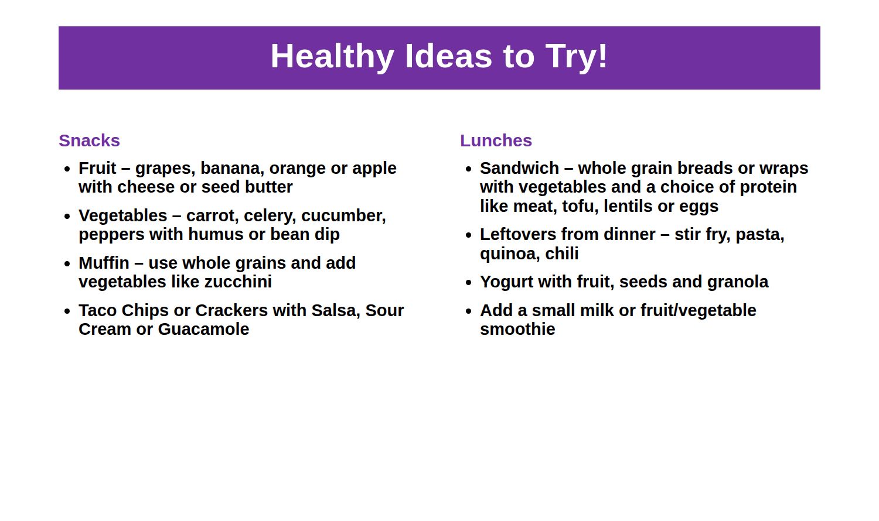Healthy Ideas to Try!
Snacks
Fruit – grapes, banana, orange or apple with cheese or seed butter
Vegetables – carrot, celery, cucumber, peppers with humus or bean dip
Muffin – use whole grains and add vegetables like zucchini
Taco Chips or Crackers with Salsa, Sour Cream or Guacamole
Lunches
Sandwich – whole grain breads or wraps with vegetables and a choice of protein like meat, tofu, lentils or eggs
Leftovers from dinner – stir fry, pasta, quinoa, chili
Yogurt with fruit, seeds and granola
Add a small milk or fruit/vegetable smoothie